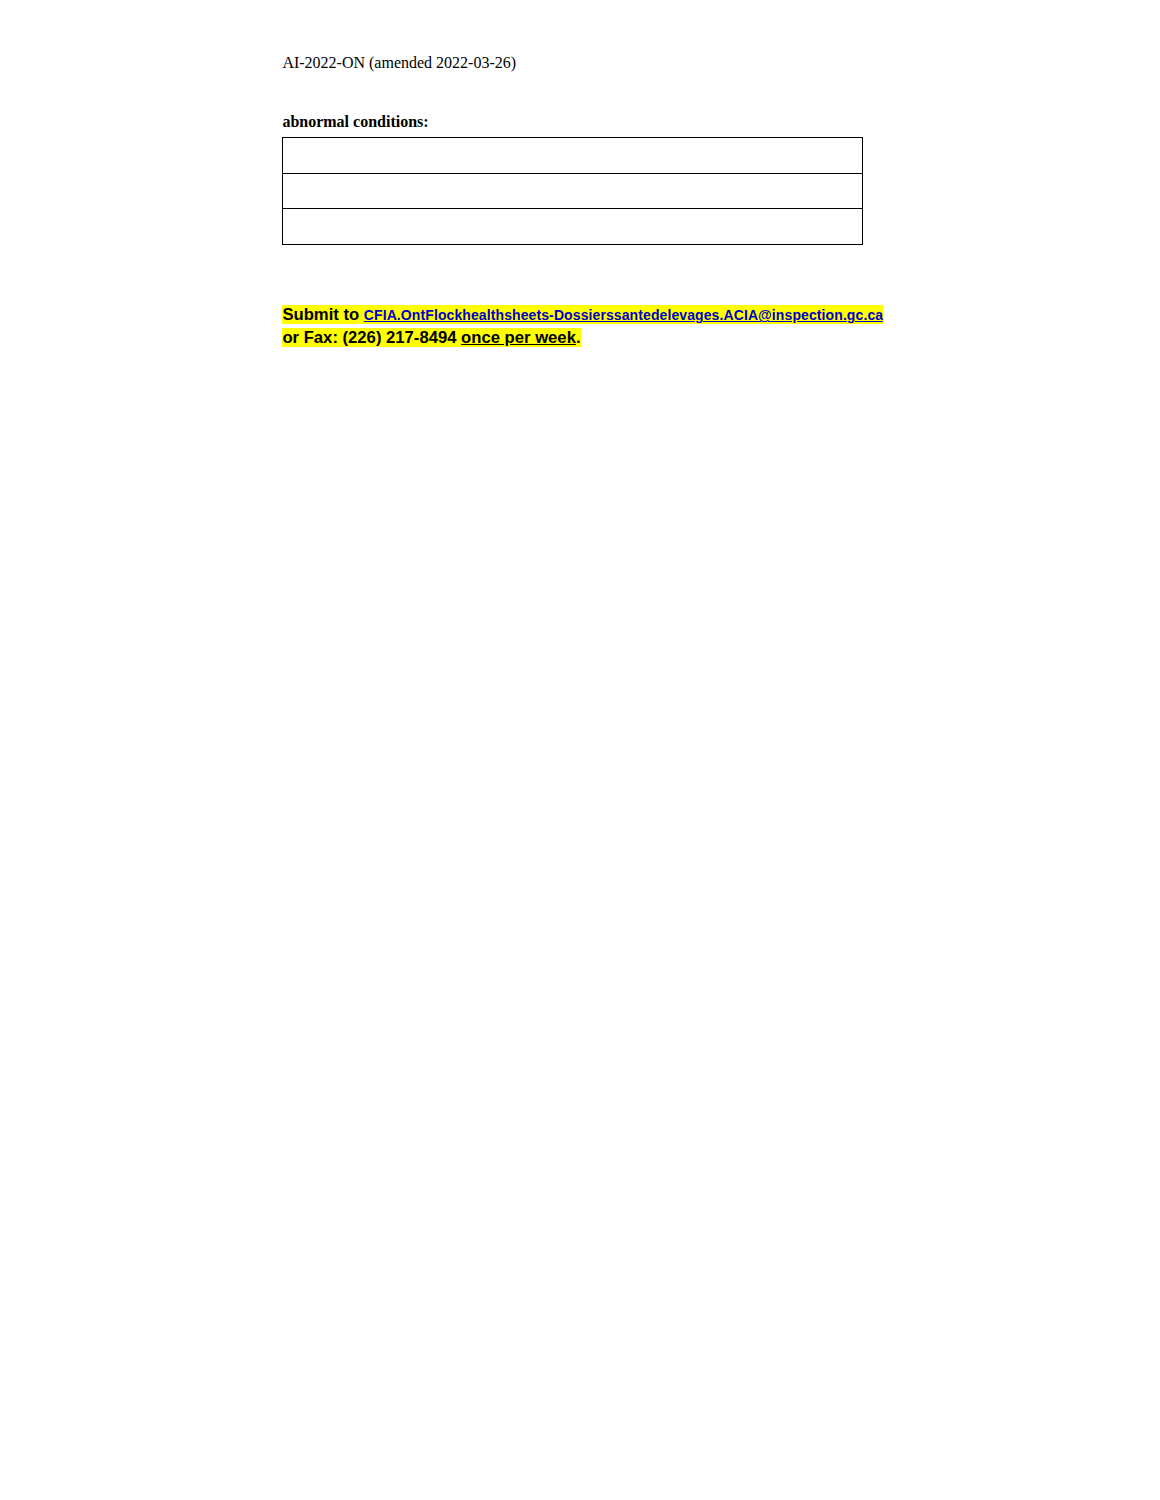AI-2022-ON (amended 2022-03-26)
abnormal conditions:
Submit to CFIA.OntFlockhealthsheets-Dossierssantedelevages.ACIA@inspection.gc.ca
or Fax: (226) 217-8494 once per week.